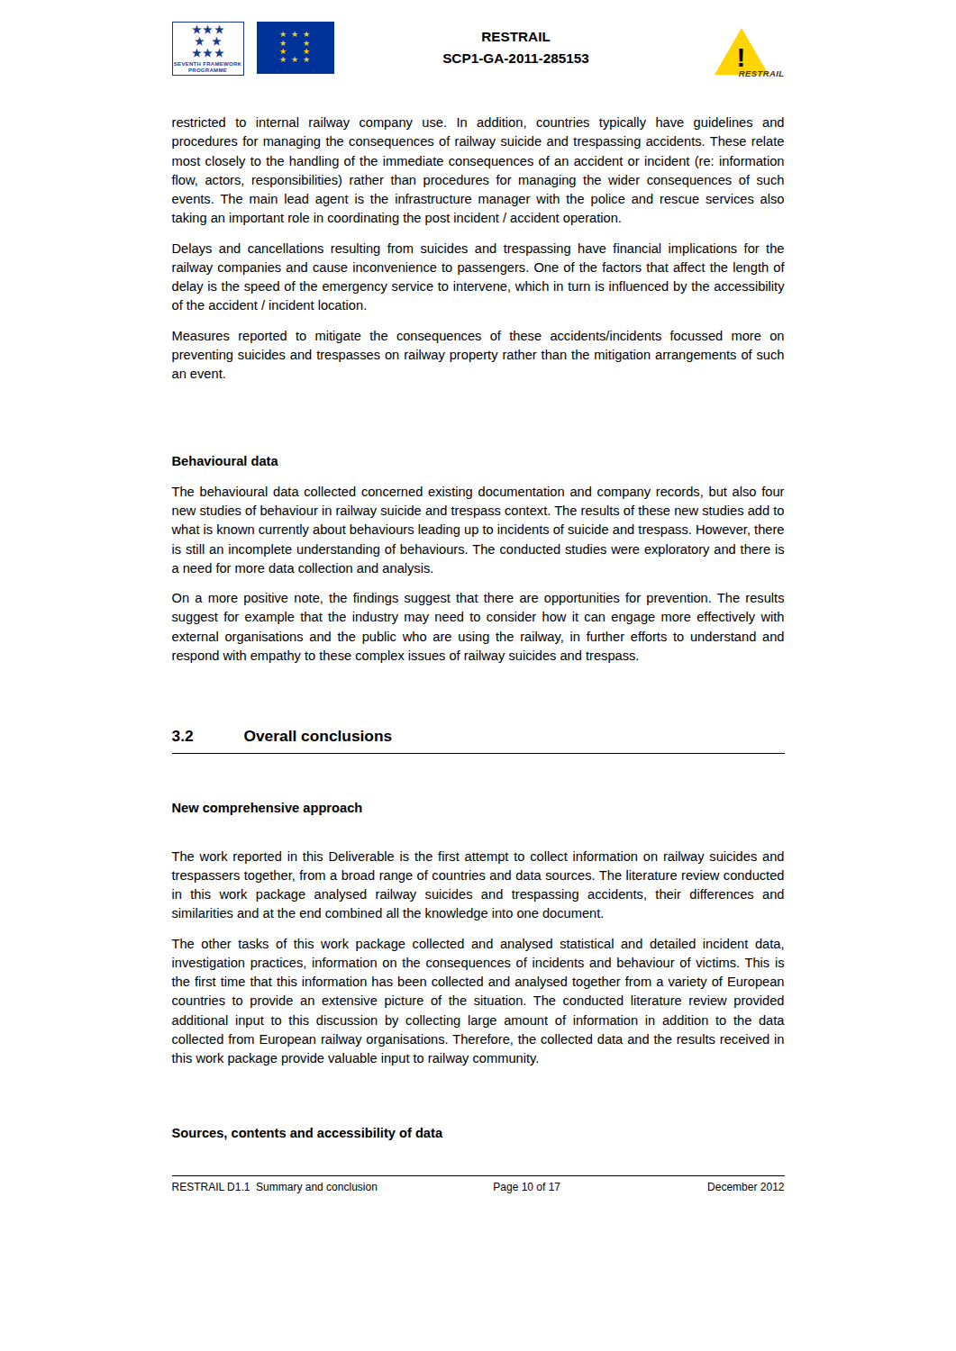★ ★ ★
★ ★
★ ★ ★
SEVENTH FRAMEWORK
PROGRAMME
★ ★ ★
★ ★
★ ★
★ ★ ★
RESTRAIL
SCP1-GA-2011-285153
RESTRAIL
restricted to internal railway company use. In addition, countries typically have guidelines and procedures for managing the consequences of railway suicide and trespassing accidents. These relate most closely to the handling of the immediate consequences of an accident or incident (re: information flow, actors, responsibilities) rather than procedures for managing the wider consequences of such events. The main lead agent is the infrastructure manager with the police and rescue services also taking an important role in coordinating the post incident / accident operation.
Delays and cancellations resulting from suicides and trespassing have financial implications for the railway companies and cause inconvenience to passengers. One of the factors that affect the length of delay is the speed of the emergency service to intervene, which in turn is influenced by the accessibility of the accident / incident location.
Measures reported to mitigate the consequences of these accidents/incidents focussed more on preventing suicides and trespasses on railway property rather than the mitigation arrangements of such an event.
Behavioural data
The behavioural data collected concerned existing documentation and company records, but also four new studies of behaviour in railway suicide and trespass context. The results of these new studies add to what is known currently about behaviours leading up to incidents of suicide and trespass. However, there is still an incomplete understanding of behaviours. The conducted studies were exploratory and there is a need for more data collection and analysis.
On a more positive note, the findings suggest that there are opportunities for prevention. The results suggest for example that the industry may need to consider how it can engage more effectively with external organisations and the public who are using the railway, in further efforts to understand and respond with empathy to these complex issues of railway suicides and trespass.
3.2 Overall conclusions
New comprehensive approach
The work reported in this Deliverable is the first attempt to collect information on railway suicides and trespassers together, from a broad range of countries and data sources. The literature review conducted in this work package analysed railway suicides and trespassing accidents, their differences and similarities and at the end combined all the knowledge into one document.
The other tasks of this work package collected and analysed statistical and detailed incident data, investigation practices, information on the consequences of incidents and behaviour of victims. This is the first time that this information has been collected and analysed together from a variety of European countries to provide an extensive picture of the situation. The conducted literature review provided additional input to this discussion by collecting large amount of information in addition to the data collected from European railway organisations. Therefore, the collected data and the results received in this work package provide valuable input to railway community.
Sources, contents and accessibility of data
RESTRAIL D1.1 Summary and conclusion
Page 10 of 17
December 2012